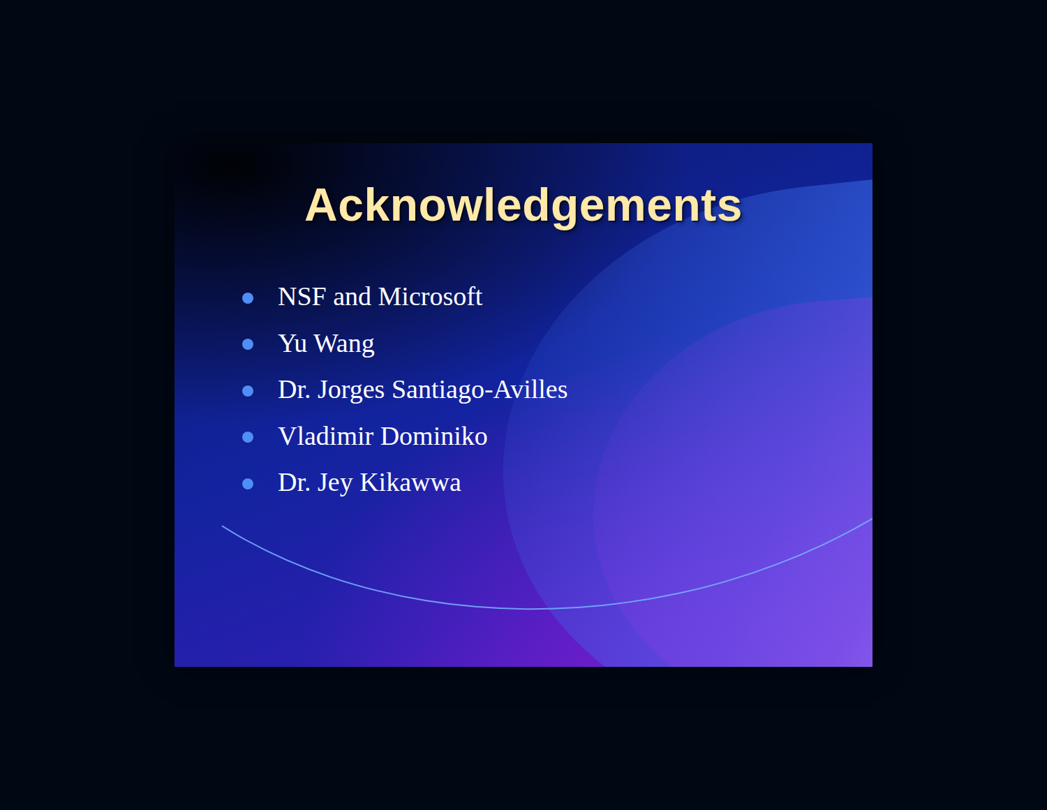Acknowledgements
NSF and Microsoft
Yu Wang
Dr. Jorges Santiago-Avilles
Vladimir Dominiko
Dr. Jey Kikawwa